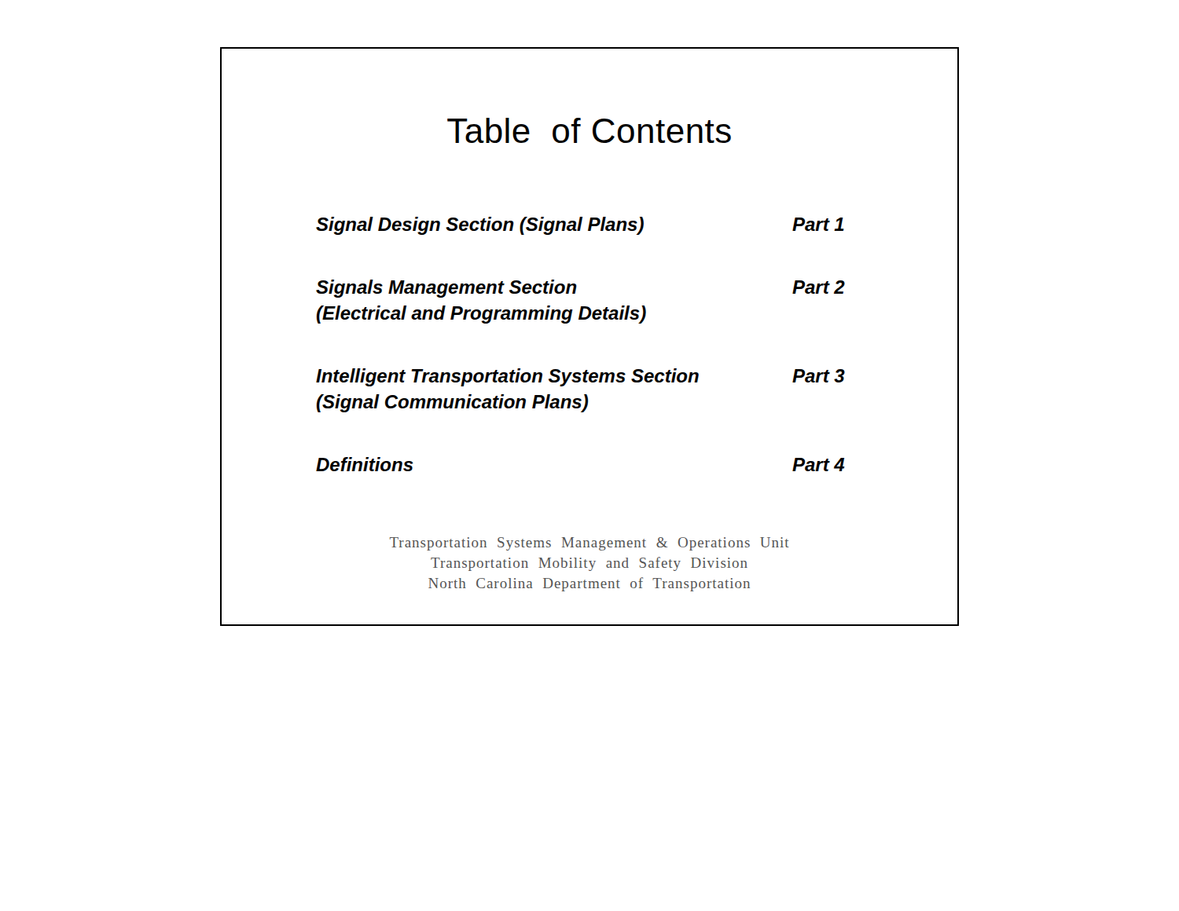Table of Contents
| Signal Design Section (Signal Plans) | Part 1 |
| Signals Management Section (Electrical and Programming Details) | Part 2 |
| Intelligent Transportation Systems Section (Signal Communication Plans) | Part 3 |
| Definitions | Part 4 |
Transportation Systems Management & Operations Unit
Transportation Mobility and Safety Division
North Carolina Department of Transportation